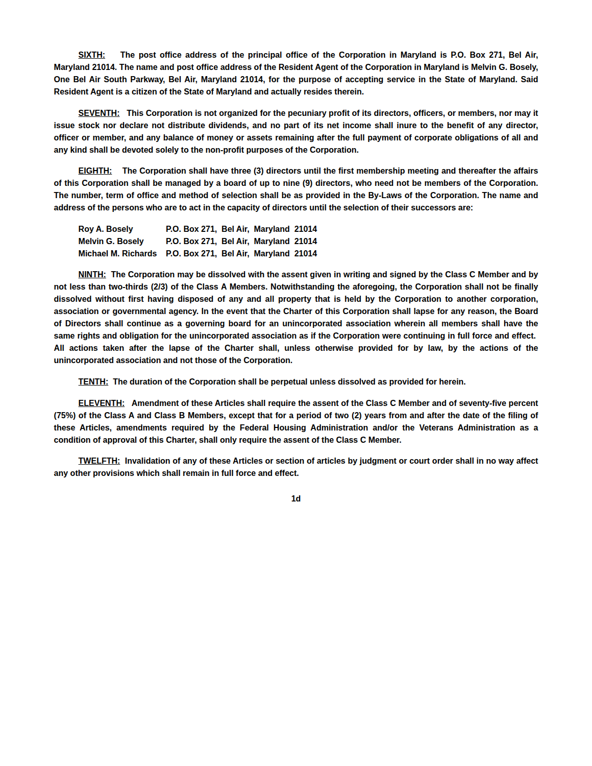SIXTH: The post office address of the principal office of the Corporation in Maryland is P.O. Box 271, Bel Air, Maryland 21014. The name and post office address of the Resident Agent of the Corporation in Maryland is Melvin G. Bosely, One Bel Air South Parkway, Bel Air, Maryland 21014, for the purpose of accepting service in the State of Maryland. Said Resident Agent is a citizen of the State of Maryland and actually resides therein.
SEVENTH: This Corporation is not organized for the pecuniary profit of its directors, officers, or members, nor may it issue stock nor declare not distribute dividends, and no part of its net income shall inure to the benefit of any director, officer or member, and any balance of money or assets remaining after the full payment of corporate obligations of all and any kind shall be devoted solely to the non-profit purposes of the Corporation.
EIGHTH: The Corporation shall have three (3) directors until the first membership meeting and thereafter the affairs of this Corporation shall be managed by a board of up to nine (9) directors, who need not be members of the Corporation. The number, term of office and method of selection shall be as provided in the By-Laws of the Corporation. The name and address of the persons who are to act in the capacity of directors until the selection of their successors are:
| Roy A. Bosely | P.O. Box 271, Bel Air, Maryland 21014 |
| Melvin G. Bosely | P.O. Box 271, Bel Air, Maryland 21014 |
| Michael M. Richards | P.O. Box 271, Bel Air, Maryland 21014 |
NINTH: The Corporation may be dissolved with the assent given in writing and signed by the Class C Member and by not less than two-thirds (2/3) of the Class A Members. Notwithstanding the aforegoing, the Corporation shall not be finally dissolved without first having disposed of any and all property that is held by the Corporation to another corporation, association or governmental agency. In the event that the Charter of this Corporation shall lapse for any reason, the Board of Directors shall continue as a governing board for an unincorporated association wherein all members shall have the same rights and obligation for the unincorporated association as if the Corporation were continuing in full force and effect. All actions taken after the lapse of the Charter shall, unless otherwise provided for by law, by the actions of the unincorporated association and not those of the Corporation.
TENTH: The duration of the Corporation shall be perpetual unless dissolved as provided for herein.
ELEVENTH: Amendment of these Articles shall require the assent of the Class C Member and of seventy-five percent (75%) of the Class A and Class B Members, except that for a period of two (2) years from and after the date of the filing of these Articles, amendments required by the Federal Housing Administration and/or the Veterans Administration as a condition of approval of this Charter, shall only require the assent of the Class C Member.
TWELFTH: Invalidation of any of these Articles or section of articles by judgment or court order shall in no way affect any other provisions which shall remain in full force and effect.
1d